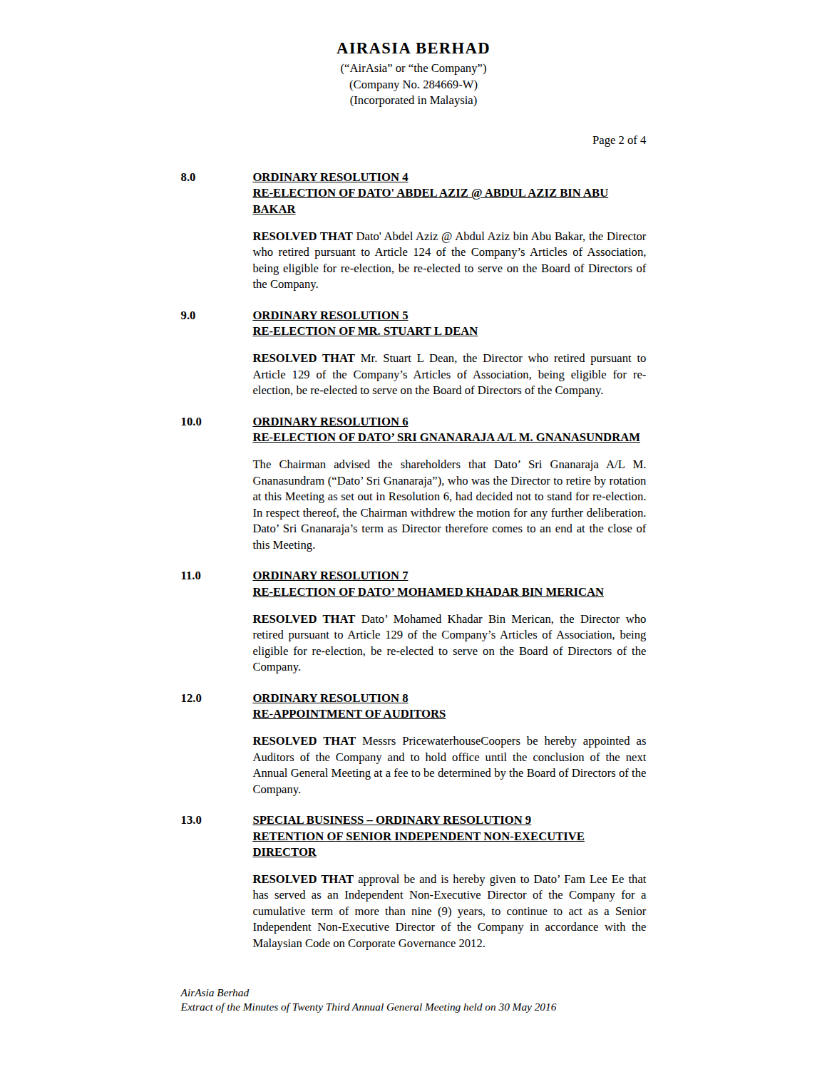AIRASIA BERHAD
(“AirAsia” or “the Company”)
(Company No. 284669-W)
(Incorporated in Malaysia)
Page 2 of 4
8.0
Ordinary Resolution 4
Re-election of Dato' Abdel Aziz @ Abdul Aziz bin Abu Bakar
RESOLVED THAT Dato' Abdel Aziz @ Abdul Aziz bin Abu Bakar, the Director who retired pursuant to Article 124 of the Company’s Articles of Association, being eligible for re-election, be re-elected to serve on the Board of Directors of the Company.
9.0
Ordinary Resolution 5
Re-election of Mr. Stuart L Dean
RESOLVED THAT Mr. Stuart L Dean, the Director who retired pursuant to Article 129 of the Company’s Articles of Association, being eligible for re-election, be re-elected to serve on the Board of Directors of the Company.
10.0
Ordinary Resolution 6
Re-election of Dato’ Sri Gnanaraja A/L M. Gnanasundram
The Chairman advised the shareholders that Dato’ Sri Gnanaraja A/L M. Gnanasundram (“Dato’ Sri Gnanaraja”), who was the Director to retire by rotation at this Meeting as set out in Resolution 6, had decided not to stand for re-election. In respect thereof, the Chairman withdrew the motion for any further deliberation. Dato’ Sri Gnanaraja’s term as Director therefore comes to an end at the close of this Meeting.
11.0
Ordinary Resolution 7
Re-election of Dato’ Mohamed Khadar Bin Merican
RESOLVED THAT Dato’ Mohamed Khadar Bin Merican, the Director who retired pursuant to Article 129 of the Company’s Articles of Association, being eligible for re-election, be re-elected to serve on the Board of Directors of the Company.
12.0
Ordinary Resolution 8
Re-appointment of Auditors
RESOLVED THAT Messrs PricewaterhouseCoopers be hereby appointed as Auditors of the Company and to hold office until the conclusion of the next Annual General Meeting at a fee to be determined by the Board of Directors of the Company.
13.0
Special Business – Ordinary Resolution 9
Retention of Senior Independent Non-Executive Director
RESOLVED THAT approval be and is hereby given to Dato’ Fam Lee Ee that has served as an Independent Non-Executive Director of the Company for a cumulative term of more than nine (9) years, to continue to act as a Senior Independent Non-Executive Director of the Company in accordance with the Malaysian Code on Corporate Governance 2012.
AirAsia Berhad
Extract of the Minutes of Twenty Third Annual General Meeting held on 30 May 2016